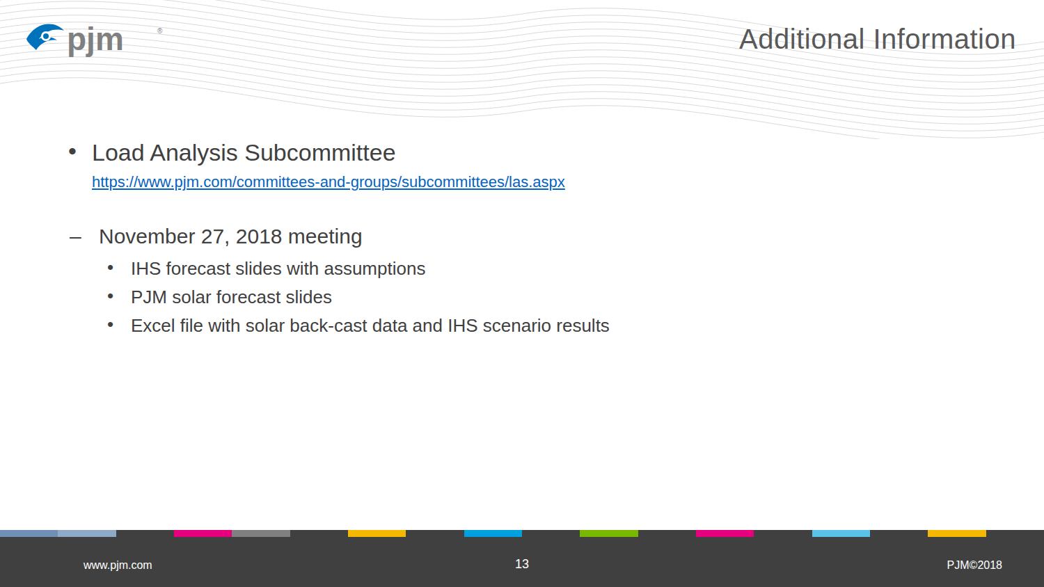pjm ®
Additional Information
Load Analysis Subcommittee
https://www.pjm.com/committees-and-groups/subcommittees/las.aspx
November 27, 2018 meeting
IHS forecast slides with assumptions
PJM solar forecast slides
Excel file with solar back-cast data and IHS scenario results
www.pjm.com
13
PJM©2018